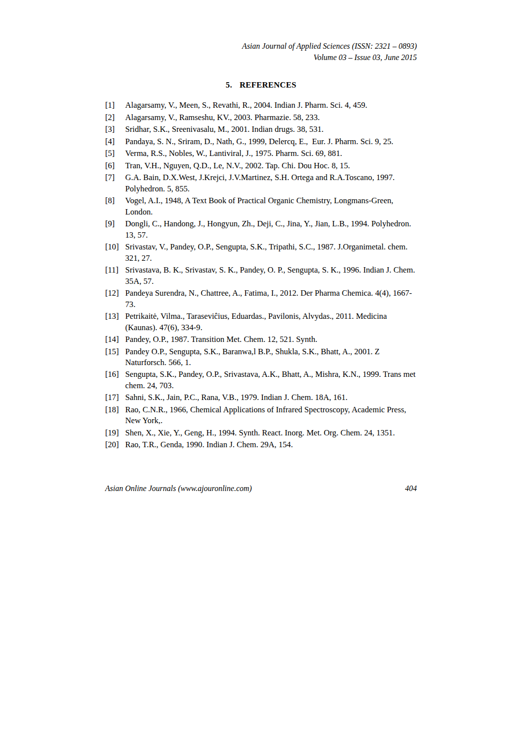Asian Journal of Applied Sciences (ISSN: 2321 – 0893)
Volume 03 – Issue 03, June 2015
5. REFERENCES
[1] Alagarsamy, V., Meen, S., Revathi, R., 2004. Indian J. Pharm. Sci. 4, 459.
[2] Alagarsamy, V., Ramseshu, KV., 2003. Pharmazie. 58, 233.
[3] Sridhar, S.K., Sreenivasalu, M., 2001. Indian drugs. 38, 531.
[4] Pandaya, S. N., Sriram, D., Nath, G., 1999, Delercq, E., Eur. J. Pharm. Sci. 9, 25.
[5] Verma, R.S., Nobles, W., Lantiviral, J., 1975. Pharm. Sci. 69, 881.
[6] Tran, V.H., Nguyen, Q.D., Le, N.V., 2002. Tap. Chi. Dou Hoc. 8, 15.
[7] G.A. Bain, D.X.West, J.Krejci, J.V.Martinez, S.H. Ortega and R.A.Toscano, 1997. Polyhedron. 5, 855.
[8] Vogel, A.I., 1948, A Text Book of Practical Organic Chemistry, Longmans-Green, London.
[9] Dongli, C., Handong, J., Hongyun, Zh., Deji, C., Jina, Y., Jian, L.B., 1994. Polyhedron. 13, 57.
[10] Srivastav, V., Pandey, O.P., Sengupta, S.K., Tripathi, S.C., 1987. J.Organimetal. chem. 321, 27.
[11] Srivastava, B. K., Srivastav, S. K., Pandey, O. P., Sengupta, S. K., 1996. Indian J. Chem. 35A, 57.
[12] Pandeya Surendra, N., Chattree, A., Fatima, I., 2012. Der Pharma Chemica. 4(4), 1667-73.
[13] Petrikaitė, Vilma., Taraseviĉius, Eduardas., Pavilonis, Alvydas., 2011. Medicina (Kaunas). 47(6), 334-9.
[14] Pandey, O.P., 1987. Transition Met. Chem. 12, 521. Synth.
[15] Pandey O.P., Sengupta, S.K., Baranwa,l B.P., Shukla, S.K., Bhatt, A., 2001. Z Naturforsch. 566, 1.
[16] Sengupta, S.K., Pandey, O.P., Srivastava, A.K., Bhatt, A., Mishra, K.N., 1999. Trans met chem. 24, 703.
[17] Sahni, S.K., Jain, P.C., Rana, V.B., 1979. Indian J. Chem. 18A, 161.
[18] Rao, C.N.R., 1966, Chemical Applications of Infrared Spectroscopy, Academic Press, New York,.
[19] Shen, X., Xie, Y., Geng, H., 1994. Synth. React. Inorg. Met. Org. Chem. 24, 1351.
[20] Rao, T.R., Genda, 1990. Indian J. Chem. 29A, 154.
Asian Online Journals (www.ajouronline.com) 404